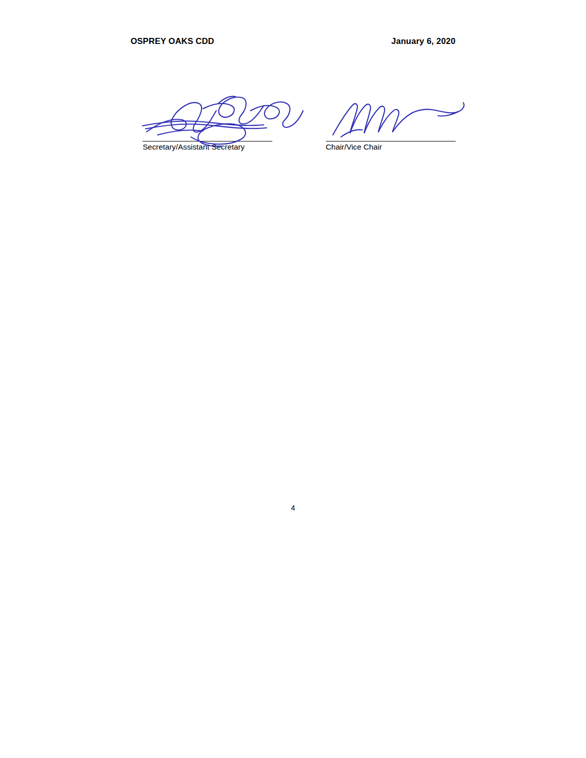OSPREY OAKS CDD
January 6, 2020
Secretary/Assistant Secretary
Chair/Vice Chair
4